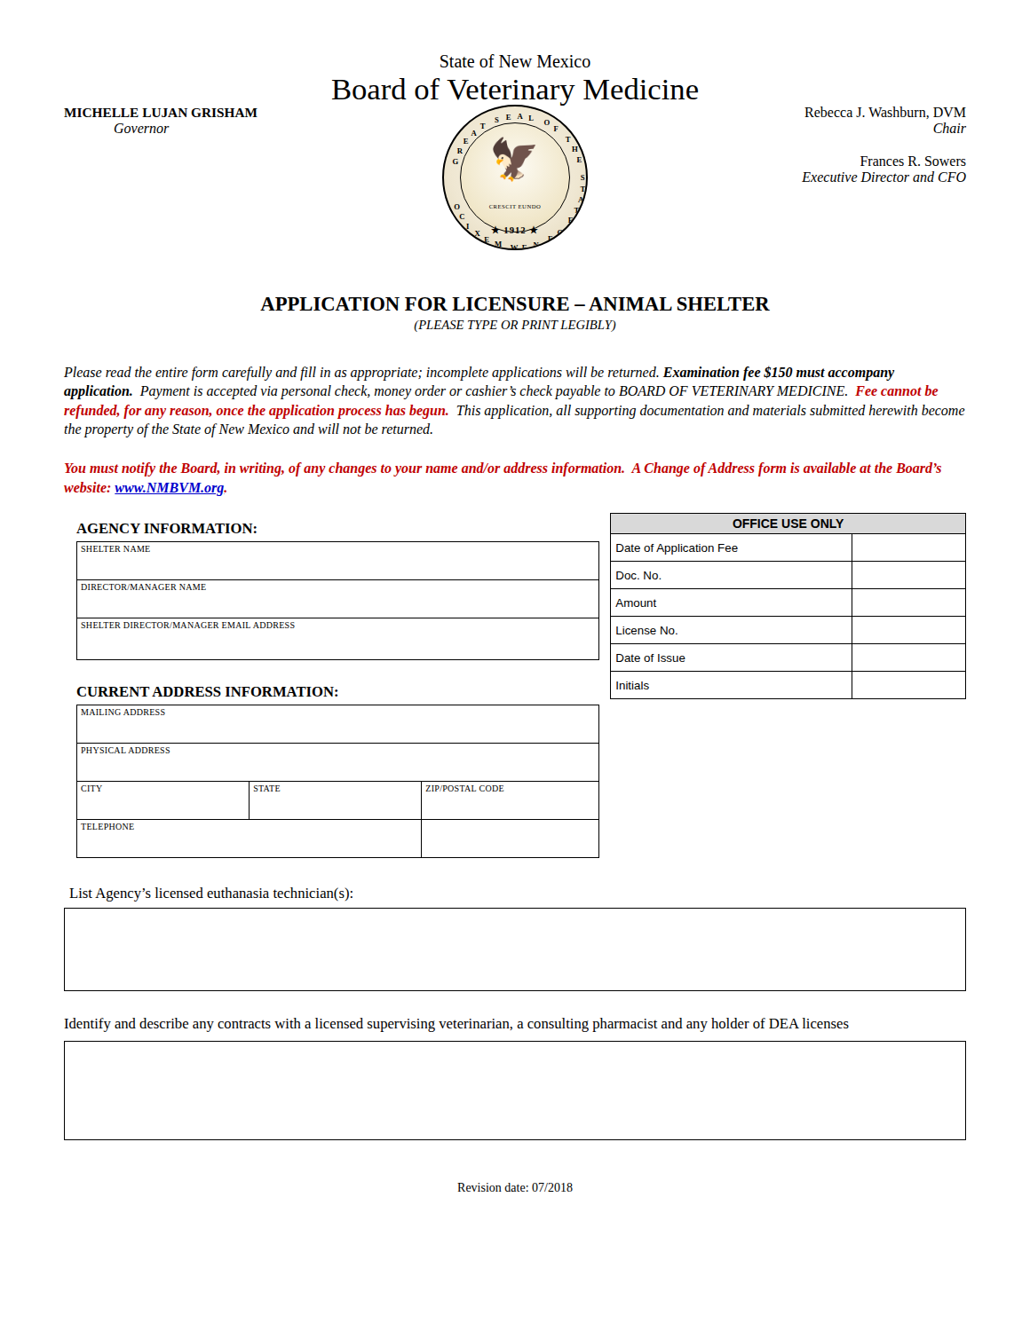State of New Mexico
Board of Veterinary Medicine
| MICHELLE LUJAN GRISHAM Governor | G R E A T S E A L O F T H E S T A T E O F N E W M E X I C O 🦅 CRESCIT EUNDO ★ 1912 ★ | Rebecca J. Washburn, DVM Chair Frances R. Sowers Executive Director and CFO |
APPLICATION FOR LICENSURE – ANIMAL SHELTER
(PLEASE TYPE OR PRINT LEGIBLY)
Please read the entire form carefully and fill in as appropriate; incomplete applications will be returned. Examination fee $150 must accompany application. Payment is accepted via personal check, money order or cashier’s check payable to BOARD OF VETERINARY MEDICINE. Fee cannot be refunded, for any reason, once the application process has begun. This application, all supporting documentation and materials submitted herewith become the property of the State of New Mexico and will not be returned.
You must notify the Board, in writing, of any changes to your name and/or address information. A Change of Address form is available at the Board’s website: www.NMBVM.org.
| AGENCY INFORMATION: / SHELTER NAME / / DIRECTOR/MANAGER NAME / / SHELTER DIRECTOR/MANAGER EMAIL ADDRESS / CURRENT ADDRESS INFORMATION: / MAILING ADDRESS / / PHYSICAL ADDRESS / / CITY / STATE / ZIP/POSTAL CODE / / TELEPHONE / / | / OFFICE USE ONLY / / --- / / Date of Application Fee / / / Doc. No. / / / Amount / / / License No. / / / Date of Issue / / / Initials / / |
List Agency’s licensed euthanasia technician(s):
Identify and describe any contracts with a licensed supervising veterinarian, a consulting pharmacist and any holder of DEA licenses
Revision date: 07/2018